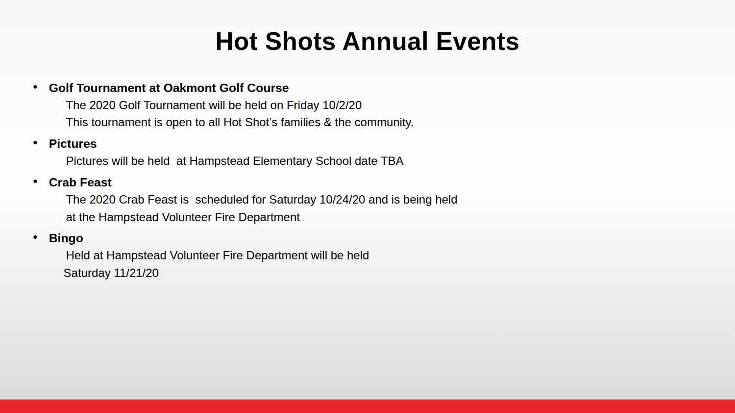Hot Shots Annual Events
Golf Tournament at Oakmont Golf Course
The 2020 Golf Tournament will be held on Friday 10/2/20
This tournament is open to all Hot Shot’s families & the community.
Pictures
Pictures will be held at Hampstead Elementary School date TBA
Crab Feast
The 2020 Crab Feast is scheduled for Saturday 10/24/20 and is being held
at the Hampstead Volunteer Fire Department
Bingo
Held at Hampstead Volunteer Fire Department will be held
Saturday 11/21/20